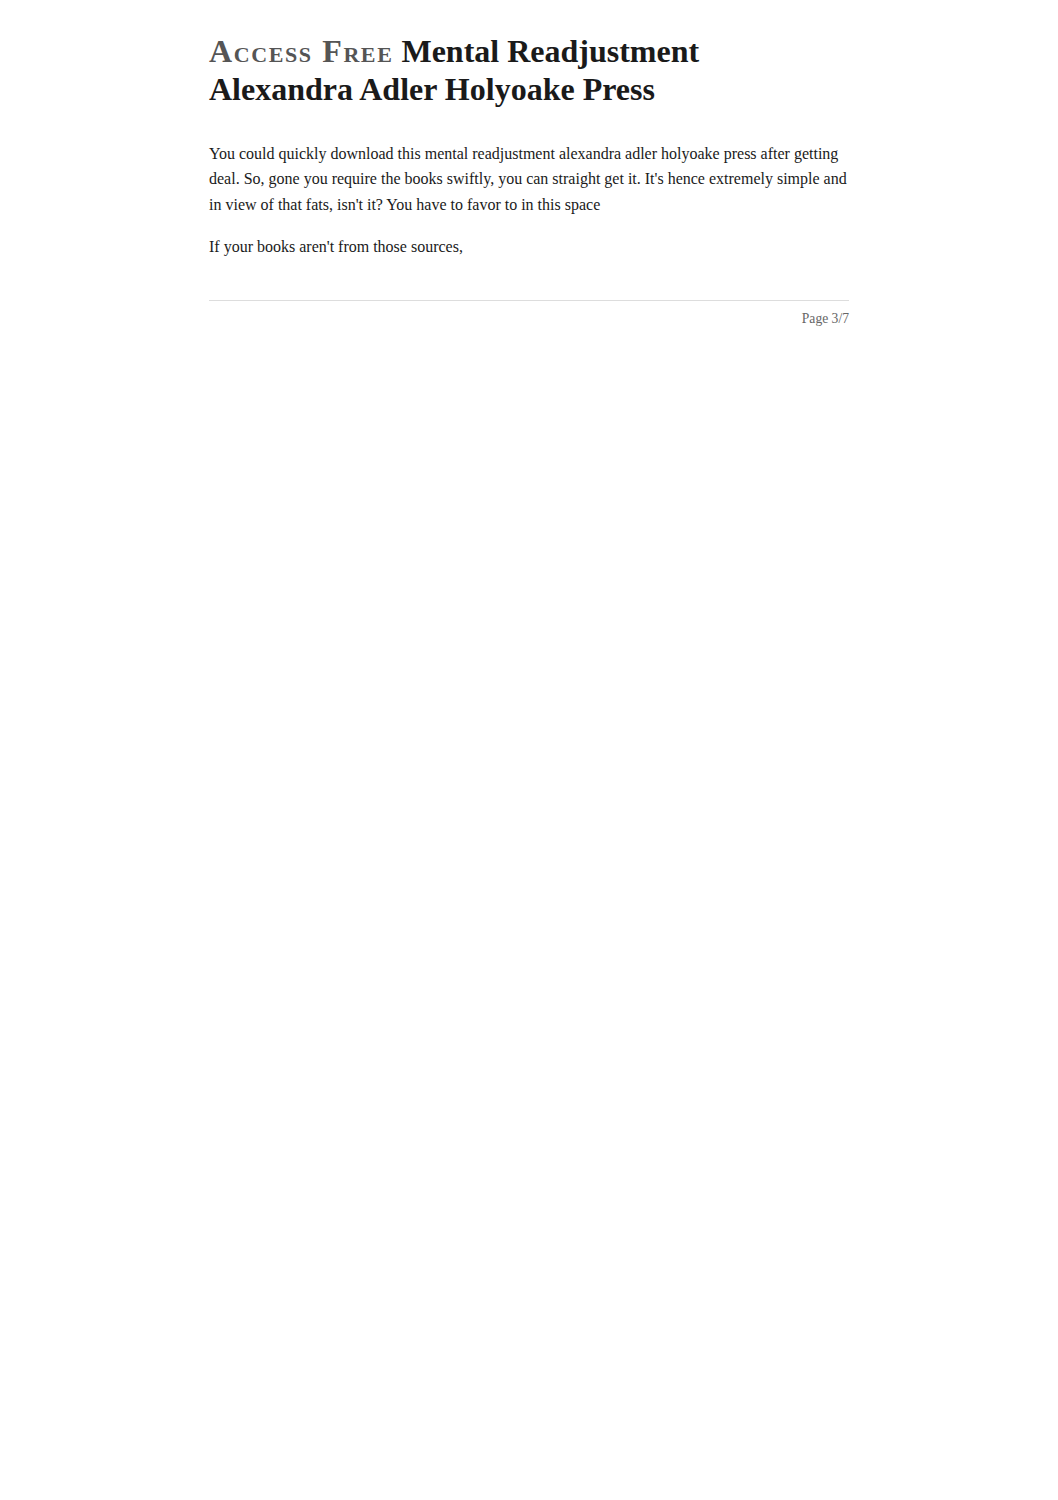Access Free Mental Readjustment Alexandra Adler Holyoake Press
You could quickly download this mental readjustment alexandra adler holyoake press after getting deal. So, gone you require the books swiftly, you can straight get it. It's hence extremely simple and in view of that fats, isn't it? You have to favor to in this space
If your books aren't from those sources,
Page 3/7